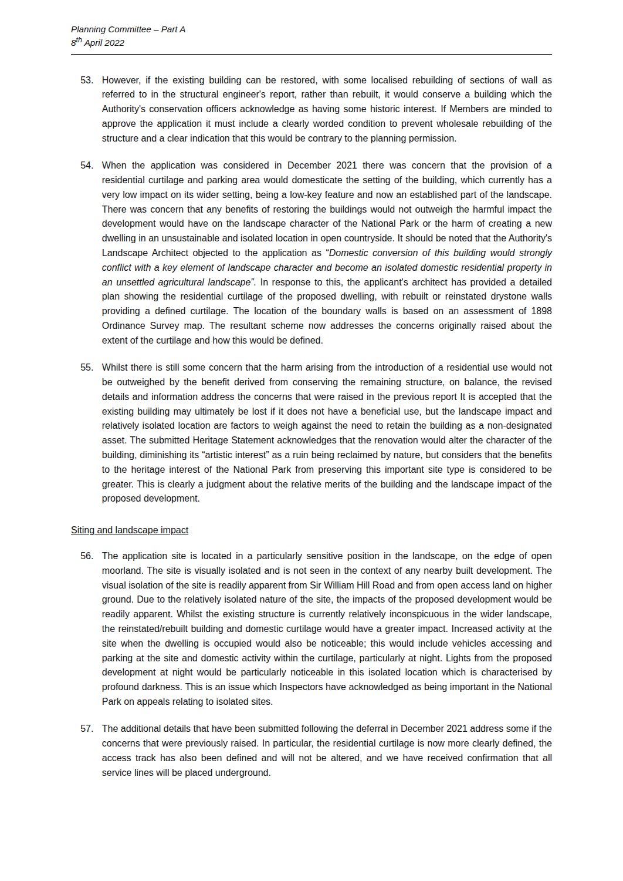Planning Committee – Part A
8th April 2022
53. However, if the existing building can be restored, with some localised rebuilding of sections of wall as referred to in the structural engineer's report, rather than rebuilt, it would conserve a building which the Authority's conservation officers acknowledge as having some historic interest. If Members are minded to approve the application it must include a clearly worded condition to prevent wholesale rebuilding of the structure and a clear indication that this would be contrary to the planning permission.
54. When the application was considered in December 2021 there was concern that the provision of a residential curtilage and parking area would domesticate the setting of the building, which currently has a very low impact on its wider setting, being a low-key feature and now an established part of the landscape. There was concern that any benefits of restoring the buildings would not outweigh the harmful impact the development would have on the landscape character of the National Park or the harm of creating a new dwelling in an unsustainable and isolated location in open countryside. It should be noted that the Authority's Landscape Architect objected to the application as “Domestic conversion of this building would strongly conflict with a key element of landscape character and become an isolated domestic residential property in an unsettled agricultural landscape”. In response to this, the applicant's architect has provided a detailed plan showing the residential curtilage of the proposed dwelling, with rebuilt or reinstated drystone walls providing a defined curtilage. The location of the boundary walls is based on an assessment of 1898 Ordinance Survey map. The resultant scheme now addresses the concerns originally raised about the extent of the curtilage and how this would be defined.
55. Whilst there is still some concern that the harm arising from the introduction of a residential use would not be outweighed by the benefit derived from conserving the remaining structure, on balance, the revised details and information address the concerns that were raised in the previous report It is accepted that the existing building may ultimately be lost if it does not have a beneficial use, but the landscape impact and relatively isolated location are factors to weigh against the need to retain the building as a non-designated asset. The submitted Heritage Statement acknowledges that the renovation would alter the character of the building, diminishing its “artistic interest” as a ruin being reclaimed by nature, but considers that the benefits to the heritage interest of the National Park from preserving this important site type is considered to be greater. This is clearly a judgment about the relative merits of the building and the landscape impact of the proposed development.
Siting and landscape impact
56. The application site is located in a particularly sensitive position in the landscape, on the edge of open moorland. The site is visually isolated and is not seen in the context of any nearby built development. The visual isolation of the site is readily apparent from Sir William Hill Road and from open access land on higher ground. Due to the relatively isolated nature of the site, the impacts of the proposed development would be readily apparent. Whilst the existing structure is currently relatively inconspicuous in the wider landscape, the reinstated/rebuilt building and domestic curtilage would have a greater impact. Increased activity at the site when the dwelling is occupied would also be noticeable; this would include vehicles accessing and parking at the site and domestic activity within the curtilage, particularly at night. Lights from the proposed development at night would be particularly noticeable in this isolated location which is characterised by profound darkness. This is an issue which Inspectors have acknowledged as being important in the National Park on appeals relating to isolated sites.
57. The additional details that have been submitted following the deferral in December 2021 address some if the concerns that were previously raised. In particular, the residential curtilage is now more clearly defined, the access track has also been defined and will not be altered, and we have received confirmation that all service lines will be placed underground.